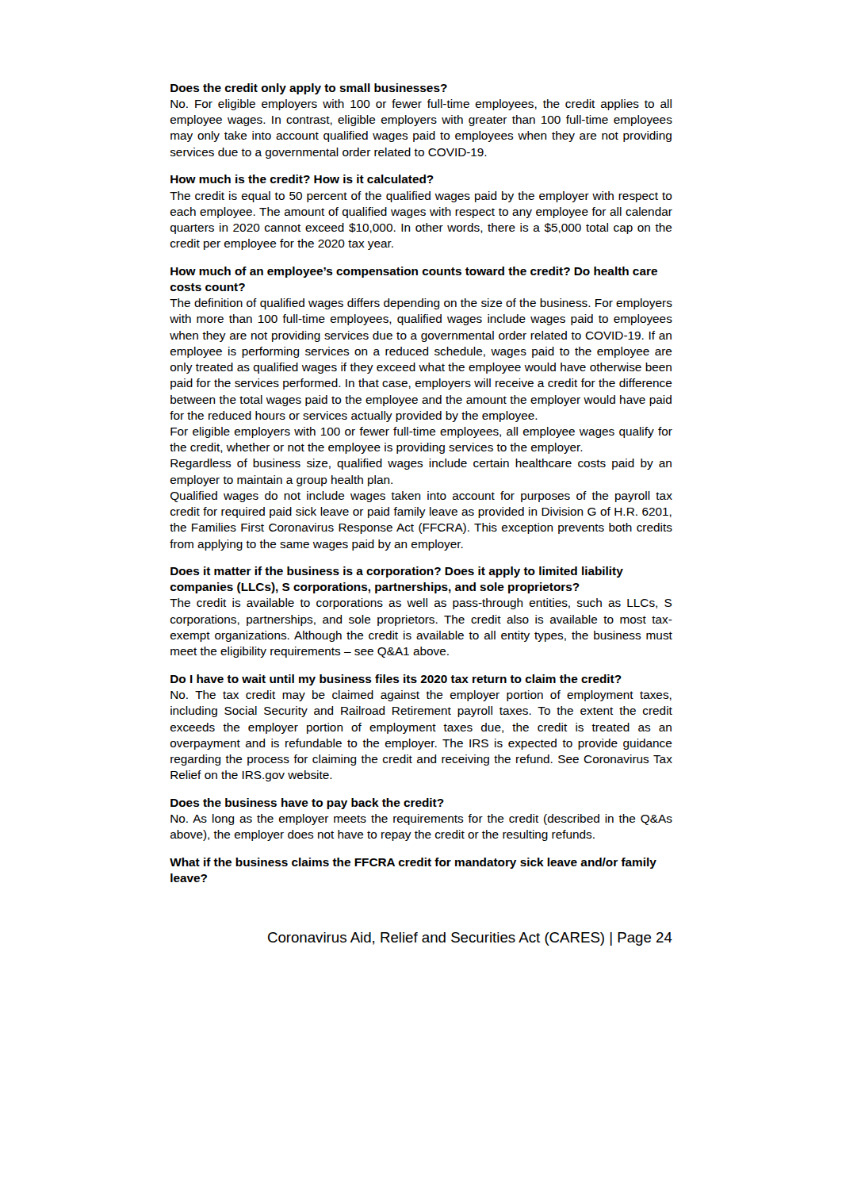Does the credit only apply to small businesses?
No. For eligible employers with 100 or fewer full-time employees, the credit applies to all employee wages. In contrast, eligible employers with greater than 100 full-time employees may only take into account qualified wages paid to employees when they are not providing services due to a governmental order related to COVID-19.
How much is the credit? How is it calculated?
The credit is equal to 50 percent of the qualified wages paid by the employer with respect to each employee. The amount of qualified wages with respect to any employee for all calendar quarters in 2020 cannot exceed $10,000. In other words, there is a $5,000 total cap on the credit per employee for the 2020 tax year.
How much of an employee’s compensation counts toward the credit? Do health care costs count?
The definition of qualified wages differs depending on the size of the business. For employers with more than 100 full-time employees, qualified wages include wages paid to employees when they are not providing services due to a governmental order related to COVID-19. If an employee is performing services on a reduced schedule, wages paid to the employee are only treated as qualified wages if they exceed what the employee would have otherwise been paid for the services performed. In that case, employers will receive a credit for the difference between the total wages paid to the employee and the amount the employer would have paid for the reduced hours or services actually provided by the employee.
For eligible employers with 100 or fewer full-time employees, all employee wages qualify for the credit, whether or not the employee is providing services to the employer.
Regardless of business size, qualified wages include certain healthcare costs paid by an employer to maintain a group health plan.
Qualified wages do not include wages taken into account for purposes of the payroll tax credit for required paid sick leave or paid family leave as provided in Division G of H.R. 6201, the Families First Coronavirus Response Act (FFCRA). This exception prevents both credits from applying to the same wages paid by an employer.
Does it matter if the business is a corporation? Does it apply to limited liability companies (LLCs), S corporations, partnerships, and sole proprietors?
The credit is available to corporations as well as pass-through entities, such as LLCs, S corporations, partnerships, and sole proprietors. The credit also is available to most tax-exempt organizations. Although the credit is available to all entity types, the business must meet the eligibility requirements – see Q&A1 above.
Do I have to wait until my business files its 2020 tax return to claim the credit?
No. The tax credit may be claimed against the employer portion of employment taxes, including Social Security and Railroad Retirement payroll taxes. To the extent the credit exceeds the employer portion of employment taxes due, the credit is treated as an overpayment and is refundable to the employer. The IRS is expected to provide guidance regarding the process for claiming the credit and receiving the refund. See Coronavirus Tax Relief on the IRS.gov website.
Does the business have to pay back the credit?
No. As long as the employer meets the requirements for the credit (described in the Q&As above), the employer does not have to repay the credit or the resulting refunds.
What if the business claims the FFCRA credit for mandatory sick leave and/or family leave?
Coronavirus Aid, Relief and Securities Act (CARES) | Page 24